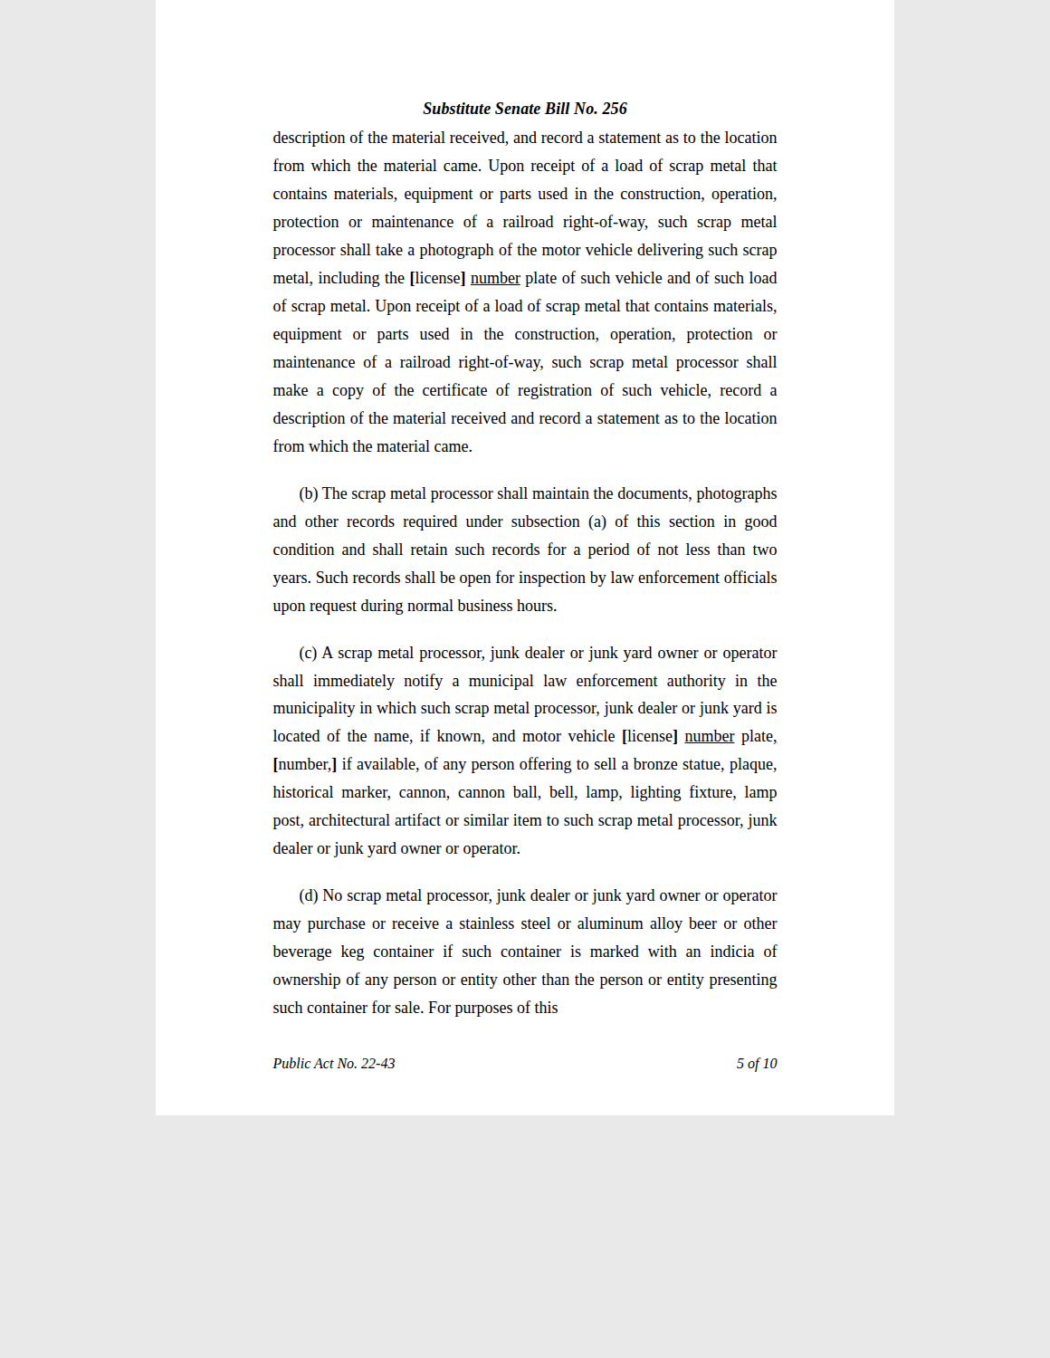Substitute Senate Bill No. 256
description of the material received, and record a statement as to the location from which the material came. Upon receipt of a load of scrap metal that contains materials, equipment or parts used in the construction, operation, protection or maintenance of a railroad right-of-way, such scrap metal processor shall take a photograph of the motor vehicle delivering such scrap metal, including the [license] number plate of such vehicle and of such load of scrap metal. Upon receipt of a load of scrap metal that contains materials, equipment or parts used in the construction, operation, protection or maintenance of a railroad right-of-way, such scrap metal processor shall make a copy of the certificate of registration of such vehicle, record a description of the material received and record a statement as to the location from which the material came.
(b) The scrap metal processor shall maintain the documents, photographs and other records required under subsection (a) of this section in good condition and shall retain such records for a period of not less than two years. Such records shall be open for inspection by law enforcement officials upon request during normal business hours.
(c) A scrap metal processor, junk dealer or junk yard owner or operator shall immediately notify a municipal law enforcement authority in the municipality in which such scrap metal processor, junk dealer or junk yard is located of the name, if known, and motor vehicle [license] number plate, [number,] if available, of any person offering to sell a bronze statue, plaque, historical marker, cannon, cannon ball, bell, lamp, lighting fixture, lamp post, architectural artifact or similar item to such scrap metal processor, junk dealer or junk yard owner or operator.
(d) No scrap metal processor, junk dealer or junk yard owner or operator may purchase or receive a stainless steel or aluminum alloy beer or other beverage keg container if such container is marked with an indicia of ownership of any person or entity other than the person or entity presenting such container for sale. For purposes of this
Public Act No. 22-43 5 of 10